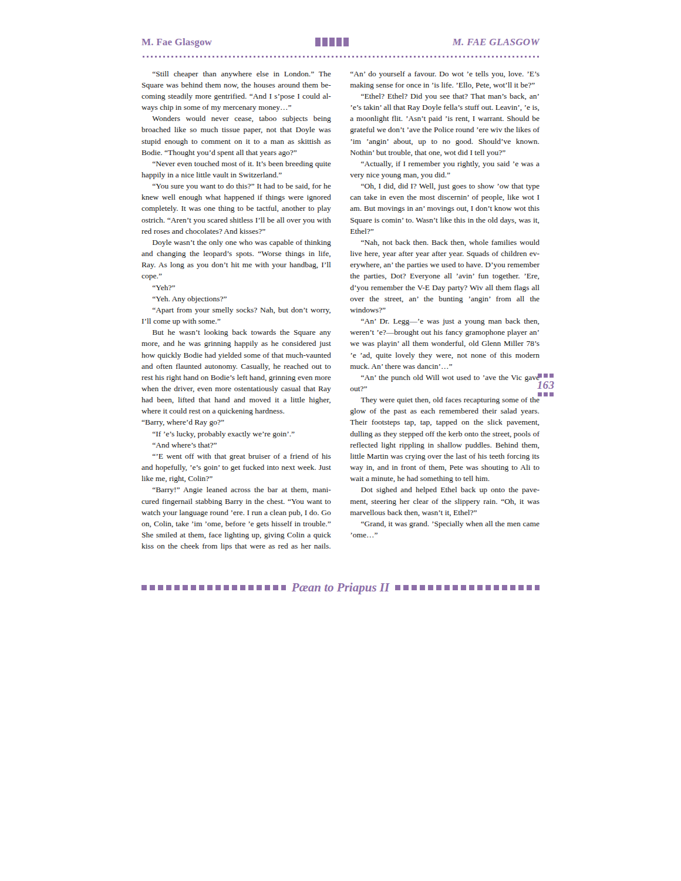M. Fae Glasgow
M. FAE GLASGOW
163
“Still cheaper than anywhere else in London.” The Square was behind them now, the houses around them becoming steadily more gentrified. “And I s’pose I could always chip in some of my mercenary money…”
Wonders would never cease, taboo subjects being broached like so much tissue paper, not that Doyle was stupid enough to comment on it to a man as skittish as Bodie. “Thought you’d spent all that years ago?”
“Never even touched most of it. It’s been breeding quite happily in a nice little vault in Switzerland.”
“You sure you want to do this?” It had to be said, for he knew well enough what happened if things were ignored completely. It was one thing to be tactful, another to play ostrich. “Aren’t you scared shitless I’ll be all over you with red roses and chocolates? And kisses?”
Doyle wasn’t the only one who was capable of thinking and changing the leopard’s spots. “Worse things in life, Ray. As long as you don’t hit me with your handbag, I’ll cope.”
“Yeh?”
“Yeh. Any objections?”
“Apart from your smelly socks? Nah, but don’t worry, I’ll come up with some.”
But he wasn’t looking back towards the Square any more, and he was grinning happily as he considered just how quickly Bodie had yielded some of that much-vaunted and often flaunted autonomy. Casually, he reached out to rest his right hand on Bodie’s left hand, grinning even more when the driver, even more ostentatiously casual that Ray had been, lifted that hand and moved it a little higher, where it could rest on a quickening hardness.
“Barry, where’d Ray go?”
“If ’e’s lucky, probably exactly we’re goin’.”
“And where’s that?”
“’E went off with that great bruiser of a friend of his and hopefully, ’e’s goin’ to get fucked into next week. Just like me, right, Colin?”
“Barry!” Angie leaned across the bar at them, manicured fingernail stabbing Barry in the chest. “You want to watch your language round ’ere. I run a clean pub, I do. Go on, Colin, take ’im ’ome, before ’e gets hisself in trouble.” She smiled at them, face lighting up, giving Colin a quick kiss on the cheek from lips that were as red as her nails. “An’ do yourself a favour. Do wot ’e tells you, love. ’E’s making sense for once in ’is life. ’Ello, Pete, wot’ll it be?”
“Ethel? Ethel? Did you see that? That man’s back, an’ ’e’s takin’ all that Ray Doyle fella’s stuff out. Leavin’, ’e is, a moonlight flit. ’Asn’t paid ’is rent, I warrant. Should be grateful we don’t ’ave the Police round ’ere wiv the likes of ’im ’angin’ about, up to no good. Should’ve known. Nothin’ but trouble, that one, wot did I tell you?”
“Actually, if I remember you rightly, you said ’e was a very nice young man, you did.”
“Oh, I did, did I? Well, just goes to show ’ow that type can take in even the most discernin’ of people, like wot I am. But movings in an’ movings out, I don’t know wot this Square is comin’ to. Wasn’t like this in the old days, was it, Ethel?”
“Nah, not back then. Back then, whole families would live here, year after year after year. Squads of children everywhere, an’ the parties we used to have. D’you remember the parties, Dot? Everyone all ’avin’ fun together. ’Ere, d’you remember the V-E Day party? Wiv all them flags all over the street, an’ the bunting ’angin’ from all the windows?”
“An’ Dr. Legg—’e was just a young man back then, weren’t ’e?—brought out his fancy gramophone player an’ we was playin’ all them wonderful, old Glenn Miller 78’s ’e ’ad, quite lovely they were, not none of this modern muck. An’ there was dancin’…”
“An’ the punch old Will wot used to ’ave the Vic gave out?”
They were quiet then, old faces recapturing some of the glow of the past as each remembered their salad years. Their footsteps tap, tap, tapped on the slick pavement, dulling as they stepped off the kerb onto the street, pools of reflected light rippling in shallow puddles. Behind them, little Martin was crying over the last of his teeth forcing its way in, and in front of them, Pete was shouting to Ali to wait a minute, he had something to tell him.
Dot sighed and helped Ethel back up onto the pavement, steering her clear of the slippery rain. “Oh, it was marvellous back then, wasn’t it, Ethel?”
“Grand, it was grand. ’Specially when all the men came ’ome…”
Pæan to Priapus II